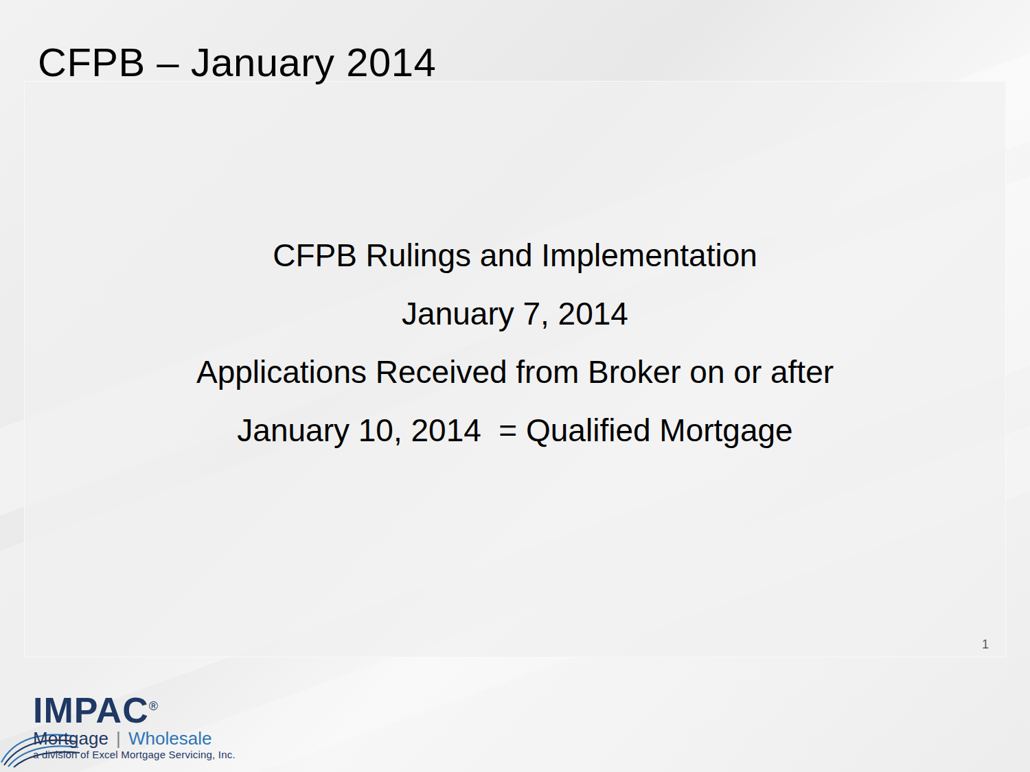CFPB – January 2014
CFPB Rulings and Implementation
January 7, 2014
Applications Received from Broker on or after
January 10, 2014 = Qualified Mortgage
1
IMPAC®
Mortgage | Wholesale
a division of Excel Mortgage Servicing, Inc.